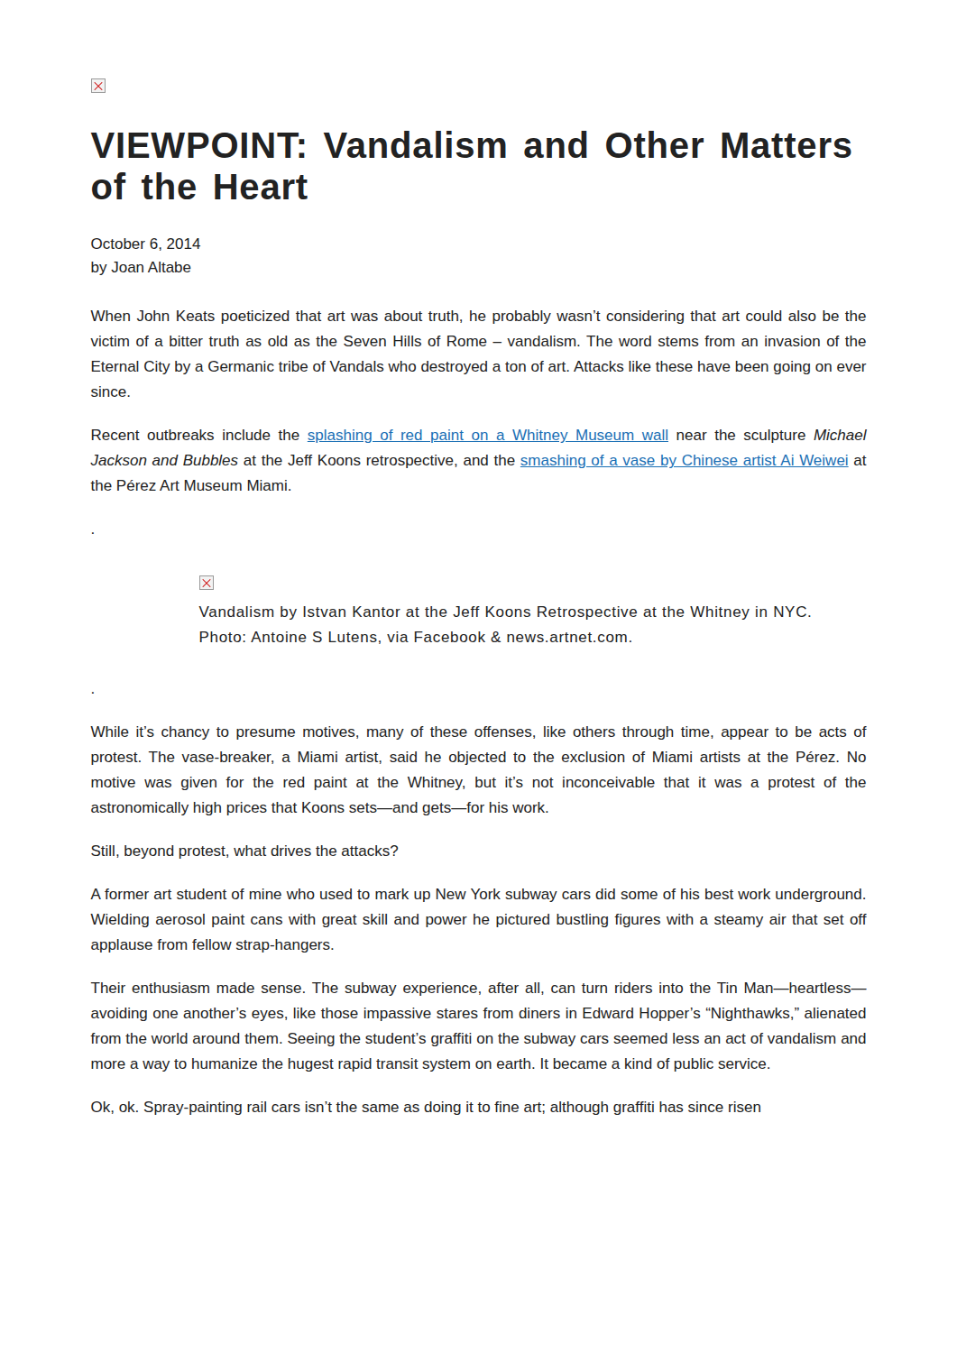VIEWPOINT: Vandalism and Other Matters of the Heart
October 6, 2014
by Joan Altabe
When John Keats poeticized that art was about truth, he probably wasn’t considering that art could also be the victim of a bitter truth as old as the Seven Hills of Rome – vandalism. The word stems from an invasion of the Eternal City by a Germanic tribe of Vandals who destroyed a ton of art. Attacks like these have been going on ever since.
Recent outbreaks include the splashing of red paint on a Whitney Museum wall near the sculpture Michael Jackson and Bubbles at the Jeff Koons retrospective, and the smashing of a vase by Chinese artist Ai Weiwei at the Pérez Art Museum Miami.
.
Vandalism by Istvan Kantor at the Jeff Koons Retrospective at the Whitney in NYC. Photo: Antoine S Lutens, via Facebook & news.artnet.com.
.
While it’s chancy to presume motives, many of these offenses, like others through time, appear to be acts of protest. The vase-breaker, a Miami artist, said he objected to the exclusion of Miami artists at the Pérez. No motive was given for the red paint at the Whitney, but it’s not inconceivable that it was a protest of the astronomically high prices that Koons sets—and gets—for his work.
Still, beyond protest, what drives the attacks?
A former art student of mine who used to mark up New York subway cars did some of his best work underground. Wielding aerosol paint cans with great skill and power he pictured bustling figures with a steamy air that set off applause from fellow strap-hangers.
Their enthusiasm made sense. The subway experience, after all, can turn riders into the Tin Man—heartless—avoiding one another’s eyes, like those impassive stares from diners in Edward Hopper’s “Nighthawks,” alienated from the world around them. Seeing the student’s graffiti on the subway cars seemed less an act of vandalism and more a way to humanize the hugest rapid transit system on earth. It became a kind of public service.
Ok, ok. Spray-painting rail cars isn’t the same as doing it to fine art; although graffiti has since risen